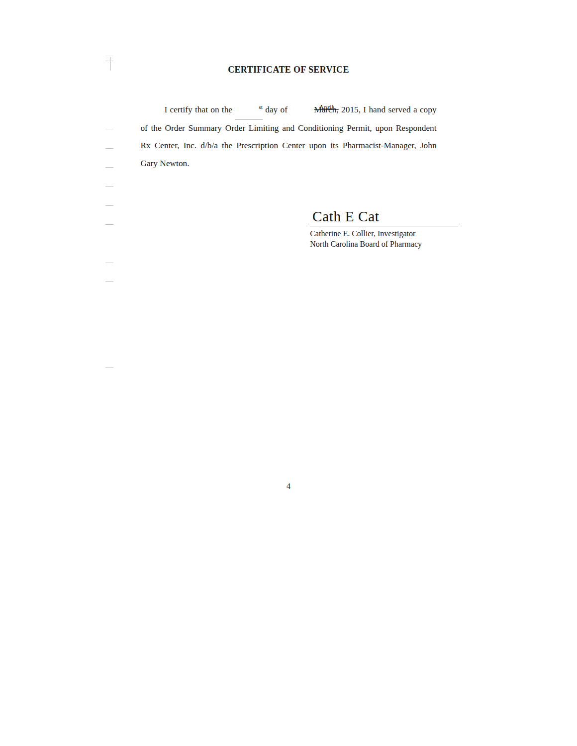Certificate of Service
I certify that on the st day of April March, 2015, I hand served a copy of the Order Summary Order Limiting and Conditioning Permit, upon Respondent Rx Center, Inc. d/b/a the Prescription Center upon its Pharmacist-Manager, John Gary Newton.
Cath E Cat
Catherine E. Collier, Investigator
North Carolina Board of Pharmacy
4